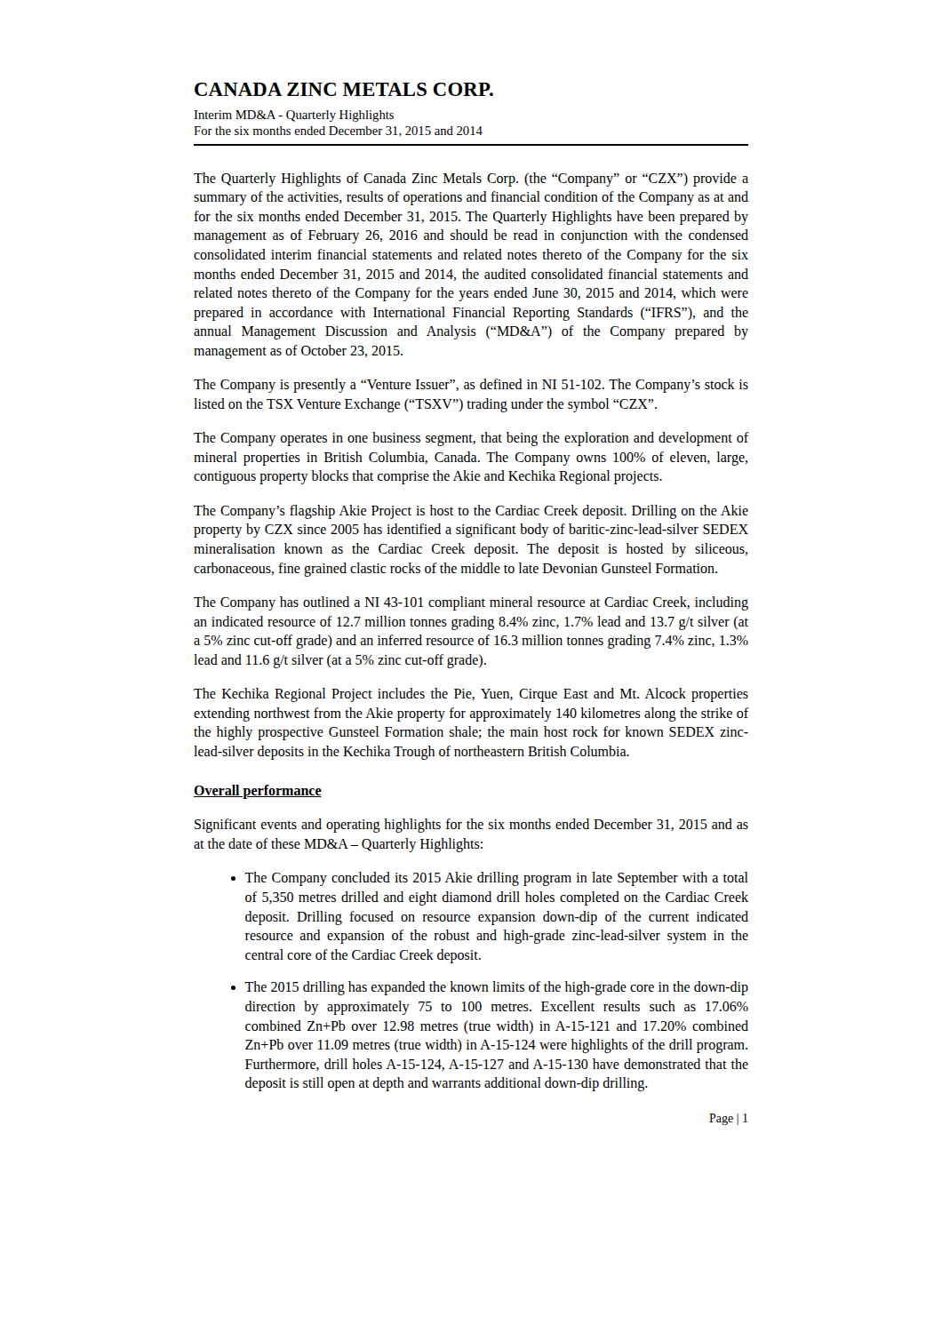CANADA ZINC METALS CORP.
Interim MD&A - Quarterly Highlights
For the six months ended December 31, 2015 and 2014
The Quarterly Highlights of Canada Zinc Metals Corp. (the “Company” or “CZX”) provide a summary of the activities, results of operations and financial condition of the Company as at and for the six months ended December 31, 2015. The Quarterly Highlights have been prepared by management as of February 26, 2016 and should be read in conjunction with the condensed consolidated interim financial statements and related notes thereto of the Company for the six months ended December 31, 2015 and 2014, the audited consolidated financial statements and related notes thereto of the Company for the years ended June 30, 2015 and 2014, which were prepared in accordance with International Financial Reporting Standards (“IFRS”), and the annual Management Discussion and Analysis (“MD&A”) of the Company prepared by management as of October 23, 2015.
The Company is presently a “Venture Issuer”, as defined in NI 51-102. The Company’s stock is listed on the TSX Venture Exchange (“TSXV”) trading under the symbol “CZX”.
The Company operates in one business segment, that being the exploration and development of mineral properties in British Columbia, Canada. The Company owns 100% of eleven, large, contiguous property blocks that comprise the Akie and Kechika Regional projects.
The Company’s flagship Akie Project is host to the Cardiac Creek deposit. Drilling on the Akie property by CZX since 2005 has identified a significant body of baritic-zinc-lead-silver SEDEX mineralisation known as the Cardiac Creek deposit. The deposit is hosted by siliceous, carbonaceous, fine grained clastic rocks of the middle to late Devonian Gunsteel Formation.
The Company has outlined a NI 43-101 compliant mineral resource at Cardiac Creek, including an indicated resource of 12.7 million tonnes grading 8.4% zinc, 1.7% lead and 13.7 g/t silver (at a 5% zinc cut-off grade) and an inferred resource of 16.3 million tonnes grading 7.4% zinc, 1.3% lead and 11.6 g/t silver (at a 5% zinc cut-off grade).
The Kechika Regional Project includes the Pie, Yuen, Cirque East and Mt. Alcock properties extending northwest from the Akie property for approximately 140 kilometres along the strike of the highly prospective Gunsteel Formation shale; the main host rock for known SEDEX zinc-lead-silver deposits in the Kechika Trough of northeastern British Columbia.
Overall performance
Significant events and operating highlights for the six months ended December 31, 2015 and as at the date of these MD&A – Quarterly Highlights:
The Company concluded its 2015 Akie drilling program in late September with a total of 5,350 metres drilled and eight diamond drill holes completed on the Cardiac Creek deposit. Drilling focused on resource expansion down-dip of the current indicated resource and expansion of the robust and high-grade zinc-lead-silver system in the central core of the Cardiac Creek deposit.
The 2015 drilling has expanded the known limits of the high-grade core in the down-dip direction by approximately 75 to 100 metres. Excellent results such as 17.06% combined Zn+Pb over 12.98 metres (true width) in A-15-121 and 17.20% combined Zn+Pb over 11.09 metres (true width) in A-15-124 were highlights of the drill program. Furthermore, drill holes A-15-124, A-15-127 and A-15-130 have demonstrated that the deposit is still open at depth and warrants additional down-dip drilling.
Page | 1